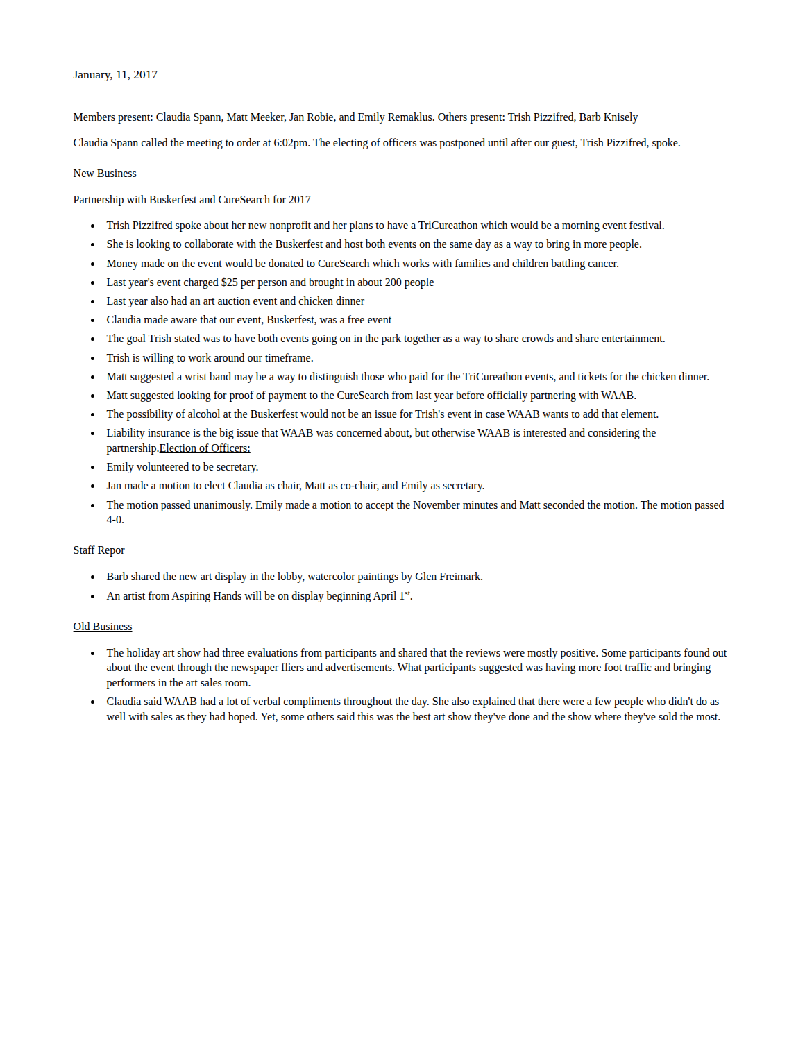January, 11, 2017
Members present: Claudia Spann, Matt Meeker, Jan Robie, and Emily Remaklus. Others present: Trish Pizzifred, Barb Knisely
Claudia Spann called the meeting to order at 6:02pm. The electing of officers was postponed until after our guest, Trish Pizzifred, spoke.
New Business
Partnership with Buskerfest and CureSearch for 2017
Trish Pizzifred spoke about her new nonprofit and her plans to have a TriCureathon which would be a morning event festival.
She is looking to collaborate with the Buskerfest and host both events on the same day as a way to bring in more people.
Money made on the event would be donated to CureSearch which works with families and children battling cancer.
Last year's event charged $25 per person and brought in about 200 people
Last year also had an art auction event and chicken dinner
Claudia made aware that our event, Buskerfest, was a free event
The goal Trish stated was to have both events going on in the park together as a way to share crowds and share entertainment.
Trish is willing to work around our timeframe.
Matt suggested a wrist band may be a way to distinguish those who paid for the TriCureathon events, and tickets for the chicken dinner.
Matt suggested looking for proof of payment to the CureSearch from last year before officially partnering with WAAB.
The possibility of alcohol at the Buskerfest would not be an issue for Trish's event in case WAAB wants to add that element.
Liability insurance is the big issue that WAAB was concerned about, but otherwise WAAB is interested and considering the partnership.Election of Officers:
Emily volunteered to be secretary.
Jan made a motion to elect Claudia as chair, Matt as co-chair, and Emily as secretary.
The motion passed unanimously. Emily made a motion to accept the November minutes and Matt seconded the motion. The motion passed 4-0.
Staff Repor
Barb shared the new art display in the lobby, watercolor paintings by Glen Freimark.
An artist from Aspiring Hands will be on display beginning April 1st.
Old Business
The holiday art show had three evaluations from participants and shared that the reviews were mostly positive. Some participants found out about the event through the newspaper fliers and advertisements. What participants suggested was having more foot traffic and bringing performers in the art sales room.
Claudia said WAAB had a lot of verbal compliments throughout the day. She also explained that there were a few people who didn't do as well with sales as they had hoped. Yet, some others said this was the best art show they've done and the show where they've sold the most.